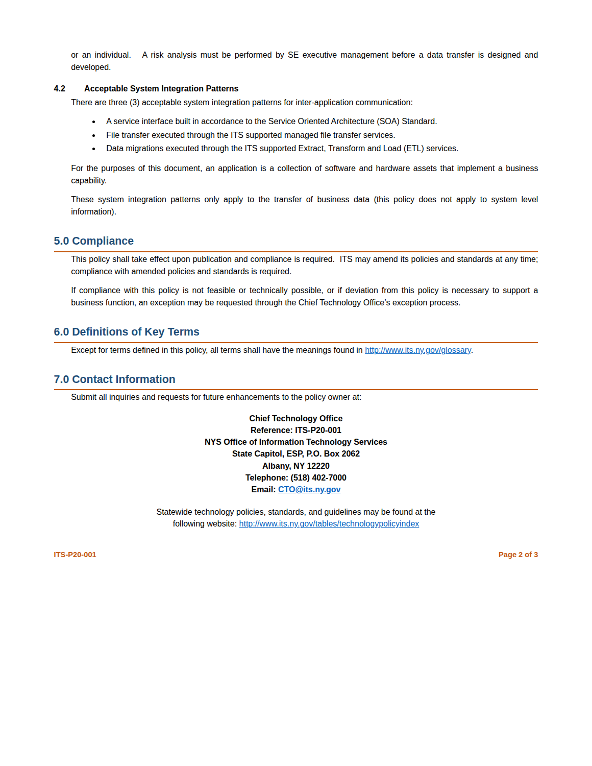or an individual. A risk analysis must be performed by SE executive management before a data transfer is designed and developed.
4.2 Acceptable System Integration Patterns
There are three (3) acceptable system integration patterns for inter-application communication:
A service interface built in accordance to the Service Oriented Architecture (SOA) Standard.
File transfer executed through the ITS supported managed file transfer services.
Data migrations executed through the ITS supported Extract, Transform and Load (ETL) services.
For the purposes of this document, an application is a collection of software and hardware assets that implement a business capability.
These system integration patterns only apply to the transfer of business data (this policy does not apply to system level information).
5.0 Compliance
This policy shall take effect upon publication and compliance is required. ITS may amend its policies and standards at any time; compliance with amended policies and standards is required.
If compliance with this policy is not feasible or technically possible, or if deviation from this policy is necessary to support a business function, an exception may be requested through the Chief Technology Office’s exception process.
6.0 Definitions of Key Terms
Except for terms defined in this policy, all terms shall have the meanings found in http://www.its.ny.gov/glossary.
7.0 Contact Information
Submit all inquiries and requests for future enhancements to the policy owner at:
Chief Technology Office
Reference: ITS-P20-001
NYS Office of Information Technology Services
State Capitol, ESP, P.O. Box 2062
Albany, NY 12220
Telephone: (518) 402-7000
Email: CTO@its.ny.gov
Statewide technology policies, standards, and guidelines may be found at the
following website: http://www.its.ny.gov/tables/technologypolicyindex
ITS-P20-001 Page 2 of 3